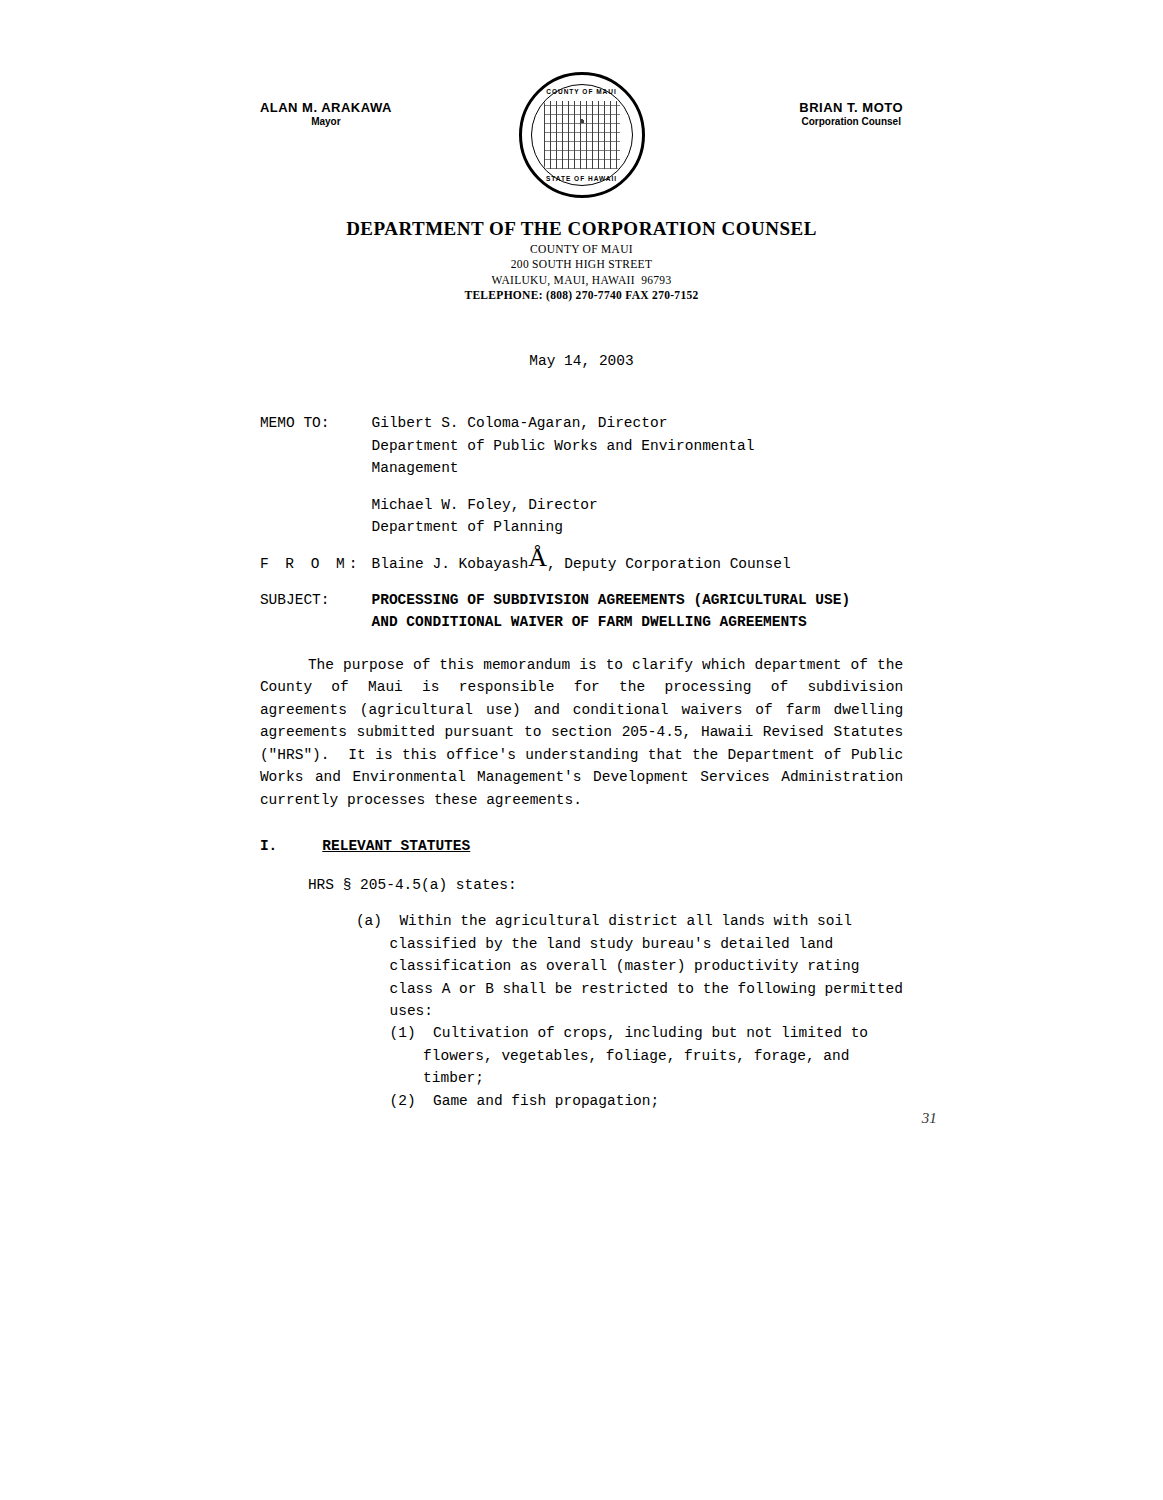ALAN M. ARAKAWA
Mayor
BRIAN T. MOTO
Corporation Counsel
COUNTY OF MAUI
STATE OF HAWAII
DEPARTMENT OF THE CORPORATION COUNSEL
COUNTY OF MAUI
200 SOUTH HIGH STREET
WAILUKU, MAUI, HAWAII 96793
TELEPHONE: (808) 270-7740 FAX 270-7152
May 14, 2003
| MEMO TO: | Gilbert S. Coloma-Agaran, Director Department of Public Works and Environmental Management |
| | Michael W. Foley, Director Department of Planning |
| F R O M : | Blaine J. Kobayash Å , Deputy Corporation Counsel |
| SUBJECT: | PROCESSING OF SUBDIVISION AGREEMENTS (AGRICULTURAL USE) AND CONDITIONAL WAIVER OF FARM DWELLING AGREEMENTS |
The purpose of this memorandum is to clarify which department of the County of Maui is responsible for the processing of subdivision agreements (agricultural use) and conditional waivers of farm dwelling agreements submitted pursuant to section 205-4.5, Hawaii Revised Statutes ("HRS"). It is this office's understanding that the Department of Public Works and Environmental Management's Development Services Administration currently processes these agreements.
I.
RELEVANT STATUTES
HRS § 205-4.5(a) states:
(a) Within the agricultural district all lands with soil classified by the land study bureau's detailed land classification as overall (master) productivity rating class A or B shall be restricted to the following permitted uses:
(1) Cultivation of crops, including but not limited to flowers, vegetables, foliage, fruits, forage, and timber;
(2) Game and fish propagation;
31